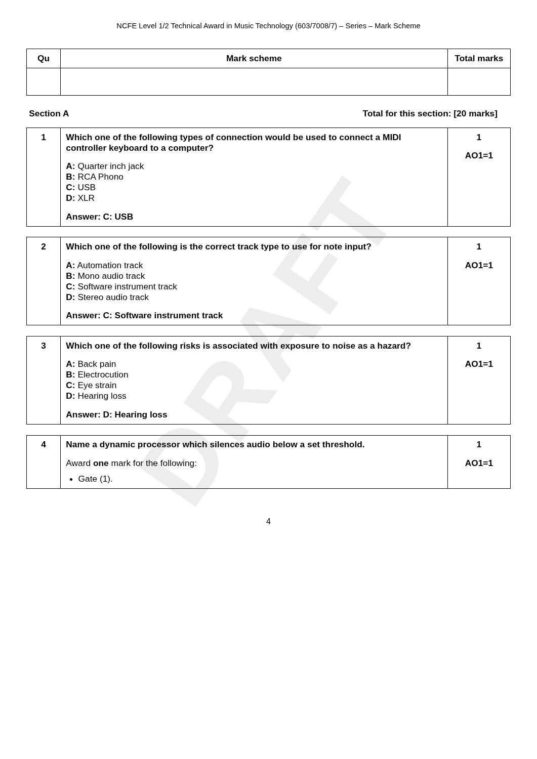DRAFT
NCFE Level 1/2 Technical Award in Music Technology (603/7008/7) – Series – Mark Scheme
| Qu | Mark scheme | Total marks |
| --- | --- | --- |
Section A Total for this section: [20 marks]
| 1 | Which one of the following types of connection would be used to connect a MIDI controller keyboard to a computer? A: Quarter inch jack B: RCA Phono C: USB D: XLR Answer: C: USB | 1 AO1=1 |
| 2 | Which one of the following is the correct track type to use for note input? A: Automation track B: Mono audio track C: Software instrument track D: Stereo audio track Answer: C: Software instrument track | 1 AO1=1 |
| 3 | Which one of the following risks is associated with exposure to noise as a hazard? A: Back pain B: Electrocution C: Eye strain D: Hearing loss Answer: D: Hearing loss | 1 AO1=1 |
| 4 | Name a dynamic processor which silences audio below a set threshold. Award one mark for the following: Gate (1). | 1 AO1=1 |
4